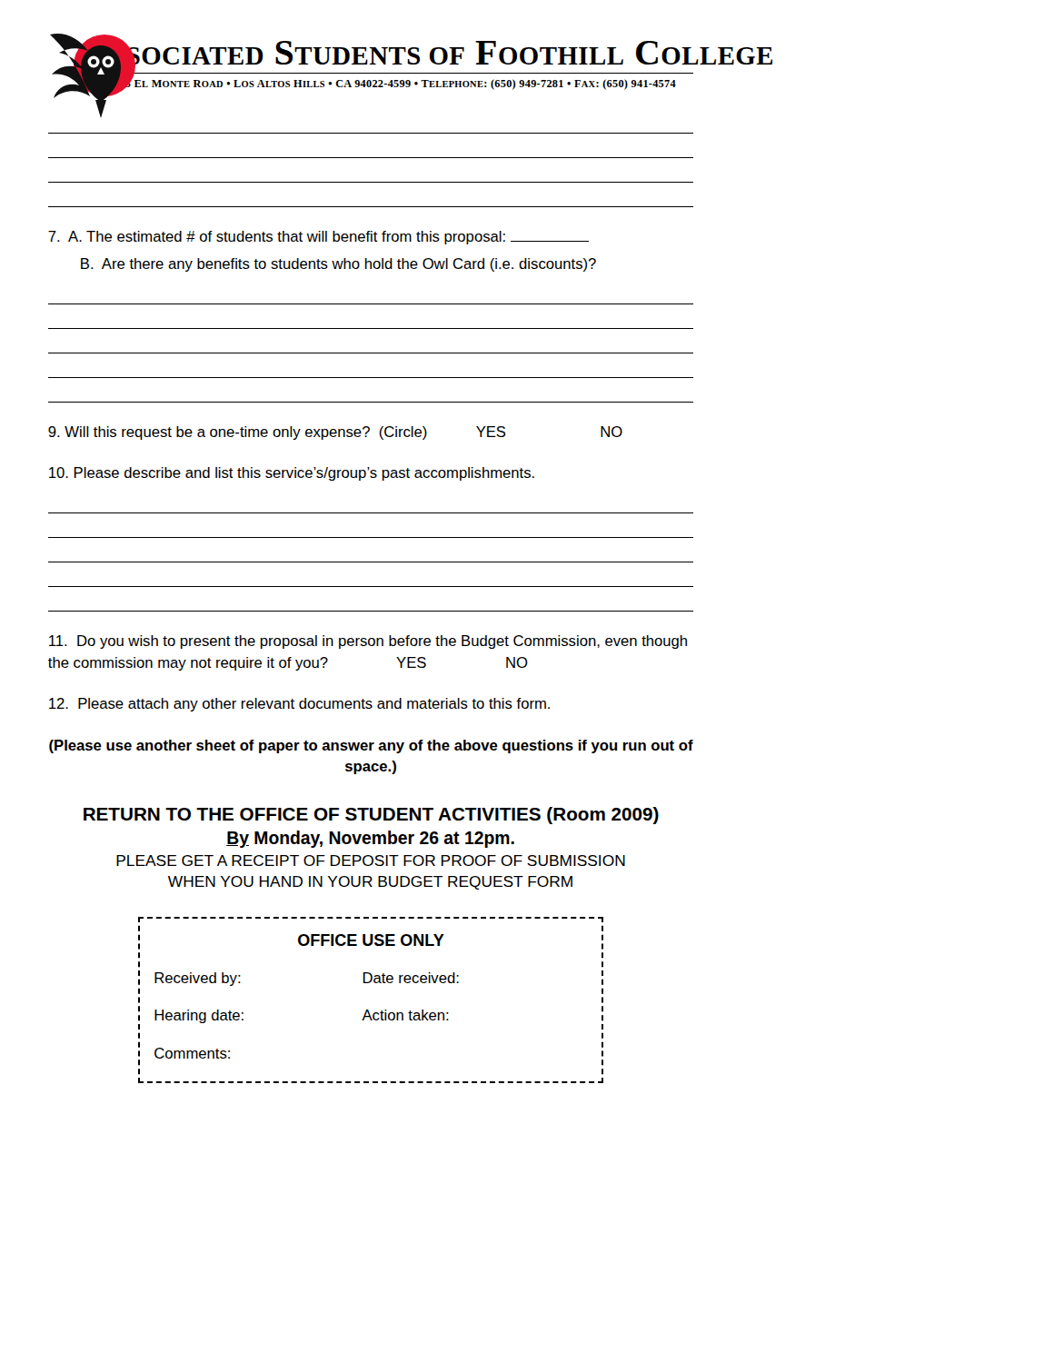ASSOCIATED STUDENTS OF FOOTHILL COLLEGE
12345 EL MONTE ROAD • LOS ALTOS HILLS • CA 94022-4599 • TELEPHONE: (650) 949-7281 • FAX: (650) 941-4574
7. A. The estimated # of students that will benefit from this proposal:
B. Are there any benefits to students who hold the Owl Card (i.e. discounts)?
9. Will this request be a one-time only expense? (Circle)YES NO
10. Please describe and list this service’s/group’s past accomplishments.
11. Do you wish to present the proposal in person before the Budget Commission, even though the commission may not require it of you?YES NO
12. Please attach any other relevant documents and materials to this form.
(Please use another sheet of paper to answer any of the above questions if you run out of space.)
RETURN TO THE OFFICE OF STUDENT ACTIVITIES (Room 2009)
By Monday, November 26 at 12pm.
PLEASE GET A RECEIPT OF DEPOSIT FOR PROOF OF SUBMISSION
WHEN YOU HAND IN YOUR BUDGET REQUEST FORM
OFFICE USE ONLY
Received by:
Date received:
Hearing date:
Action taken:
Comments: